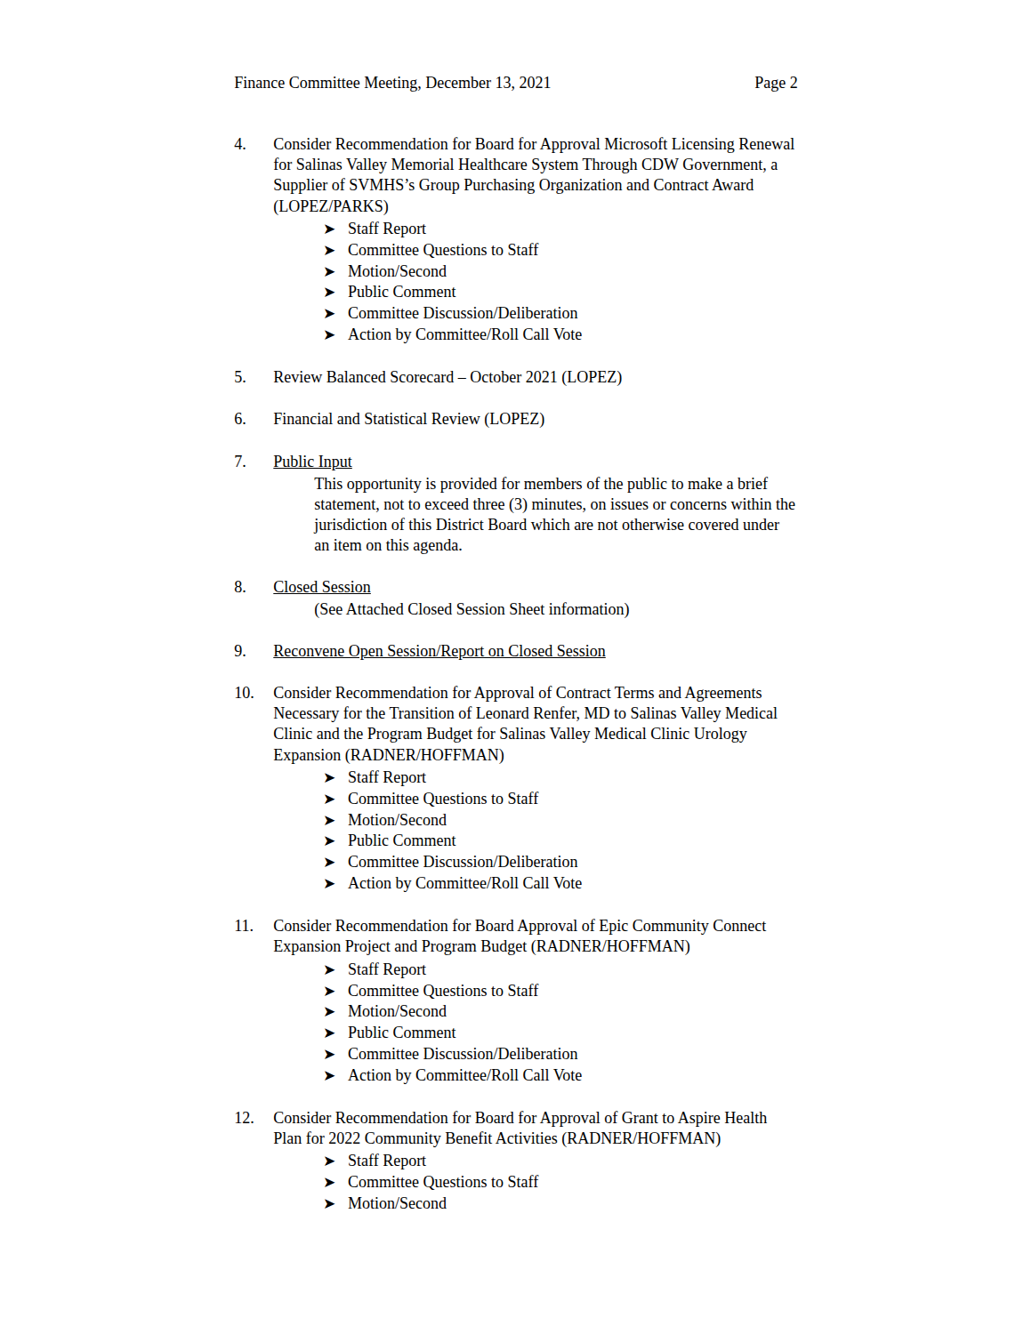Finance Committee Meeting, December 13, 2021
Page 2
4. Consider Recommendation for Board for Approval Microsoft Licensing Renewal for Salinas Valley Memorial Healthcare System Through CDW Government, a Supplier of SVMHS’s Group Purchasing Organization and Contract Award (LOPEZ/PARKS)
Staff Report
Committee Questions to Staff
Motion/Second
Public Comment
Committee Discussion/Deliberation
Action by Committee/Roll Call Vote
5. Review Balanced Scorecard – October 2021 (LOPEZ)
6. Financial and Statistical Review (LOPEZ)
7. Public Input
This opportunity is provided for members of the public to make a brief statement, not to exceed three (3) minutes, on issues or concerns within the jurisdiction of this District Board which are not otherwise covered under an item on this agenda.
8. Closed Session
(See Attached Closed Session Sheet information)
9. Reconvene Open Session/Report on Closed Session
10. Consider Recommendation for Approval of Contract Terms and Agreements Necessary for the Transition of Leonard Renfer, MD to Salinas Valley Medical Clinic and the Program Budget for Salinas Valley Medical Clinic Urology Expansion (RADNER/HOFFMAN)
Staff Report
Committee Questions to Staff
Motion/Second
Public Comment
Committee Discussion/Deliberation
Action by Committee/Roll Call Vote
11. Consider Recommendation for Board Approval of Epic Community Connect Expansion Project and Program Budget (RADNER/HOFFMAN)
Staff Report
Committee Questions to Staff
Motion/Second
Public Comment
Committee Discussion/Deliberation
Action by Committee/Roll Call Vote
12. Consider Recommendation for Board for Approval of Grant to Aspire Health Plan for 2022 Community Benefit Activities (RADNER/HOFFMAN)
Staff Report
Committee Questions to Staff
Motion/Second